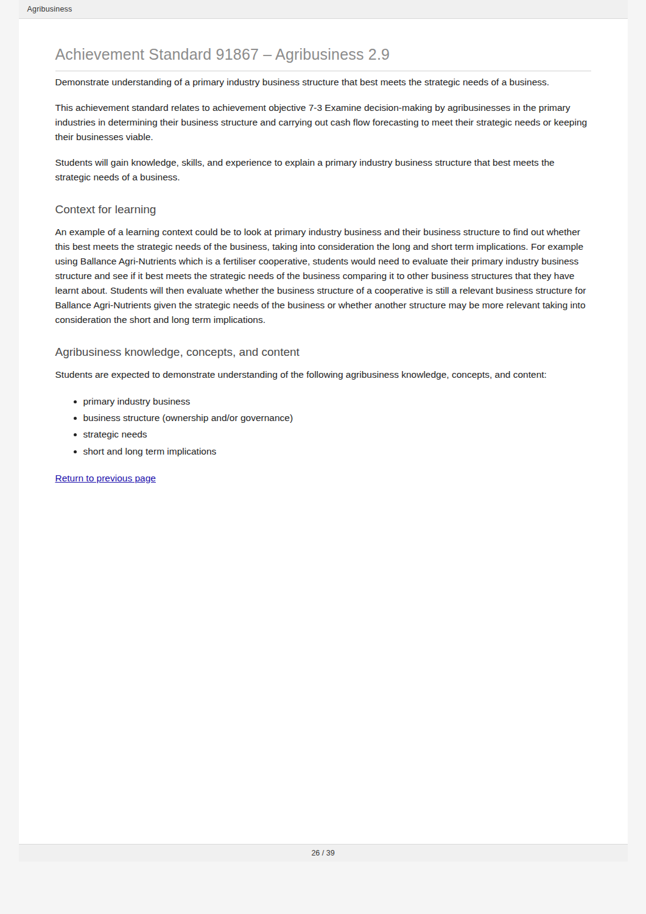Agribusiness
Achievement Standard 91867 – Agribusiness 2.9
Demonstrate understanding of a primary industry business structure that best meets the strategic needs of a business.
This achievement standard relates to achievement objective 7-3 Examine decision-making by agribusinesses in the primary industries in determining their business structure and carrying out cash flow forecasting to meet their strategic needs or keeping their businesses viable.
Students will gain knowledge, skills, and experience to explain a primary industry business structure that best meets the strategic needs of a business.
Context for learning
An example of a learning context could be to look at primary industry business and their business structure to find out whether this best meets the strategic needs of the business, taking into consideration the long and short term implications. For example using Ballance Agri-Nutrients which is a fertiliser cooperative, students would need to evaluate their primary industry business structure and see if it best meets the strategic needs of the business comparing it to other business structures that they have learnt about. Students will then evaluate whether the business structure of a cooperative is still a relevant business structure for Ballance Agri-Nutrients given the strategic needs of the business or whether another structure may be more relevant taking into consideration the short and long term implications.
Agribusiness knowledge, concepts, and content
Students are expected to demonstrate understanding of the following agribusiness knowledge, concepts, and content:
primary industry business
business structure (ownership and/or governance)
strategic needs
short and long term implications
Return to previous page
26 / 39